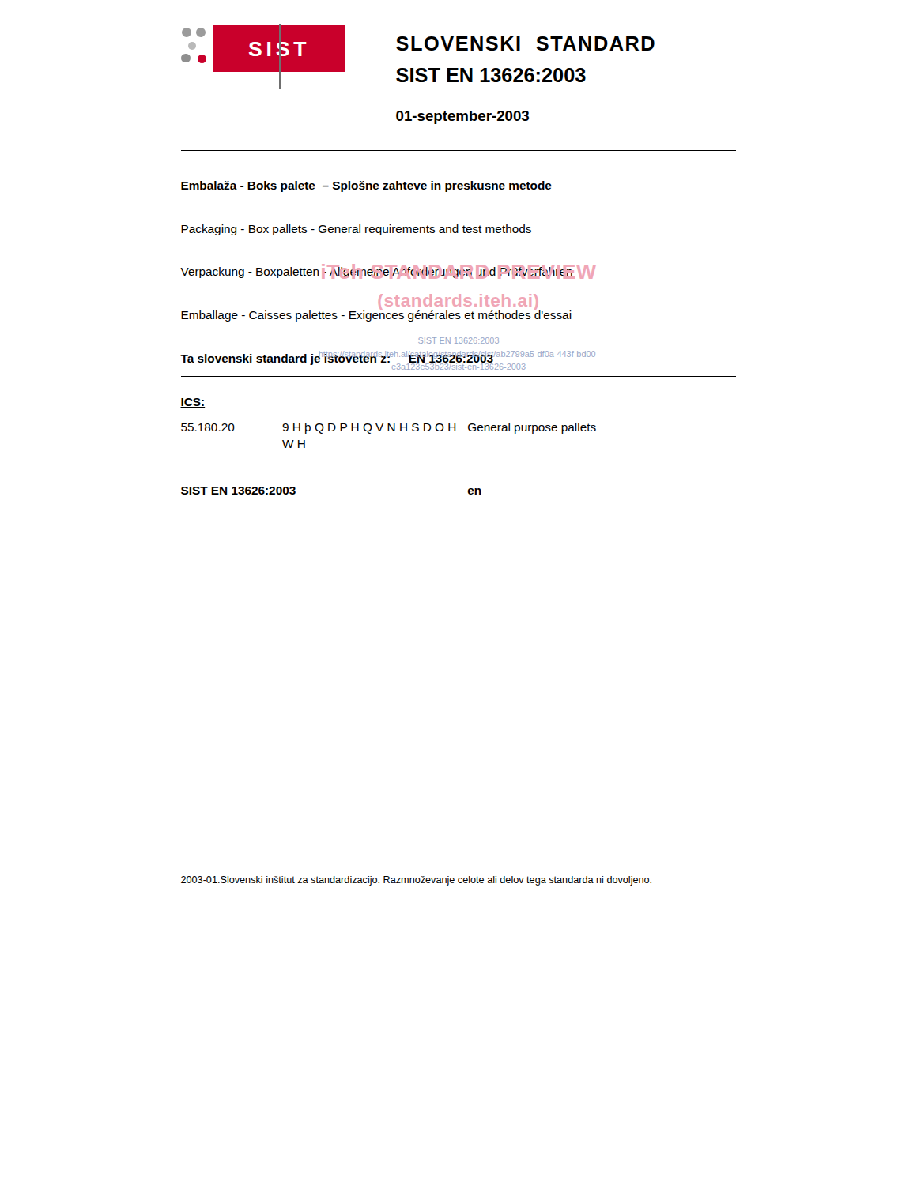SIST
SLOVENSKI STANDARD
SIST EN 13626:2003
01-september-2003
Embalaža - Boks palete – Splošne zahteve in preskusne metode
Packaging - Box pallets - General requirements and test methods
Verpackung - Boxpaletten - Allgemeine Anforderungen und Prüfverfahren
Emballage - Caisses palettes - Exigences générales et méthodes d'essai
Ta slovenski standard je istoveten z: EN 13626:2003
ICS:
55.180.20 9 H þ Q D P H Q V N H S D O H W H General purpose pallets
SIST EN 13626:2003 en
iTeh STANDARD PREVIEW
(standards.iteh.ai)
SIST EN 13626:2003
https://standards.iteh.ai/catalog/standards/sist/ab2799a5-df0a-443f-bd00-
e3a123e53b23/sist-en-13626-2003
2003-01.Slovenski inštitut za standardizacijo. Razmnoževanje celote ali delov tega standarda ni dovoljeno.